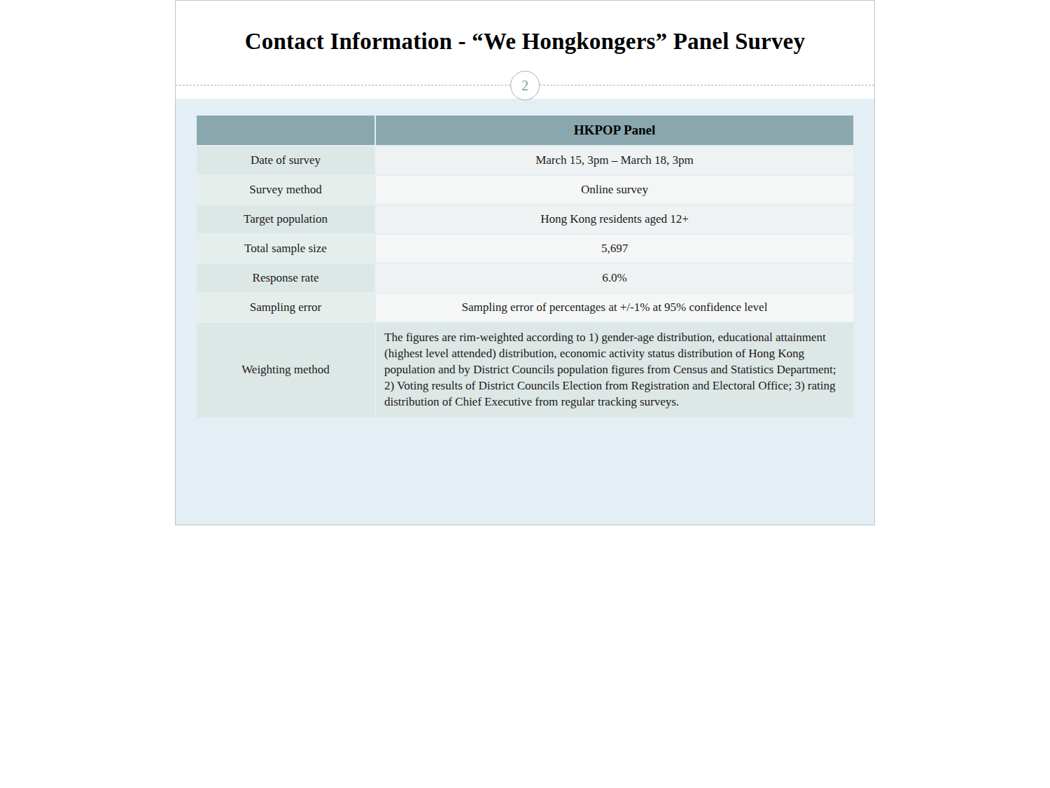Contact Information - “We Hongkongers” Panel Survey
2
| | HKPOP Panel |
| --- | --- |
| Date of survey | March 15, 3pm – March 18, 3pm |
| Survey method | Online survey |
| Target population | Hong Kong residents aged 12+ |
| Total sample size | 5,697 |
| Response rate | 6.0% |
| Sampling error | Sampling error of percentages at +/-1% at 95% confidence level |
| Weighting method | The figures are rim-weighted according to 1) gender-age distribution, educational attainment (highest level attended) distribution, economic activity status distribution of Hong Kong population and by District Councils population figures from Census and Statistics Department; 2) Voting results of District Councils Election from Registration and Electoral Office; 3) rating distribution of Chief Executive from regular tracking surveys. |